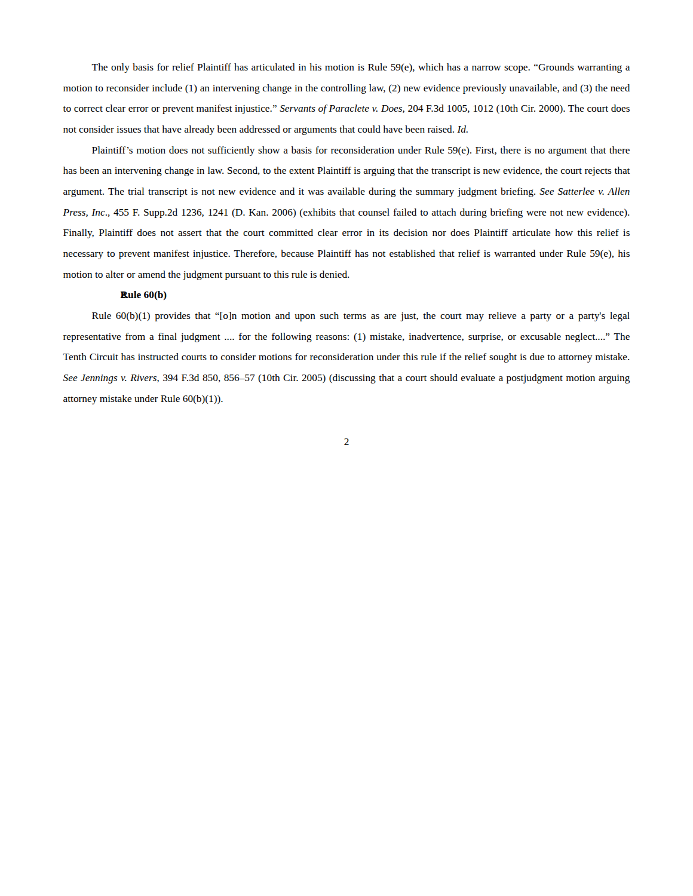The only basis for relief Plaintiff has articulated in his motion is Rule 59(e), which has a narrow scope. “Grounds warranting a motion to reconsider include (1) an intervening change in the controlling law, (2) new evidence previously unavailable, and (3) the need to correct clear error or prevent manifest injustice.” Servants of Paraclete v. Does, 204 F.3d 1005, 1012 (10th Cir. 2000). The court does not consider issues that have already been addressed or arguments that could have been raised. Id.
Plaintiff’s motion does not sufficiently show a basis for reconsideration under Rule 59(e). First, there is no argument that there has been an intervening change in law. Second, to the extent Plaintiff is arguing that the transcript is new evidence, the court rejects that argument. The trial transcript is not new evidence and it was available during the summary judgment briefing. See Satterlee v. Allen Press, Inc., 455 F. Supp.2d 1236, 1241 (D. Kan. 2006) (exhibits that counsel failed to attach during briefing were not new evidence). Finally, Plaintiff does not assert that the court committed clear error in its decision nor does Plaintiff articulate how this relief is necessary to prevent manifest injustice. Therefore, because Plaintiff has not established that relief is warranted under Rule 59(e), his motion to alter or amend the judgment pursuant to this rule is denied.
2. Rule 60(b)
Rule 60(b)(1) provides that “[o]n motion and upon such terms as are just, the court may relieve a party or a party's legal representative from a final judgment .... for the following reasons: (1) mistake, inadvertence, surprise, or excusable neglect....” The Tenth Circuit has instructed courts to consider motions for reconsideration under this rule if the relief sought is due to attorney mistake. See Jennings v. Rivers, 394 F.3d 850, 856–57 (10th Cir. 2005) (discussing that a court should evaluate a postjudgment motion arguing attorney mistake under Rule 60(b)(1)).
2